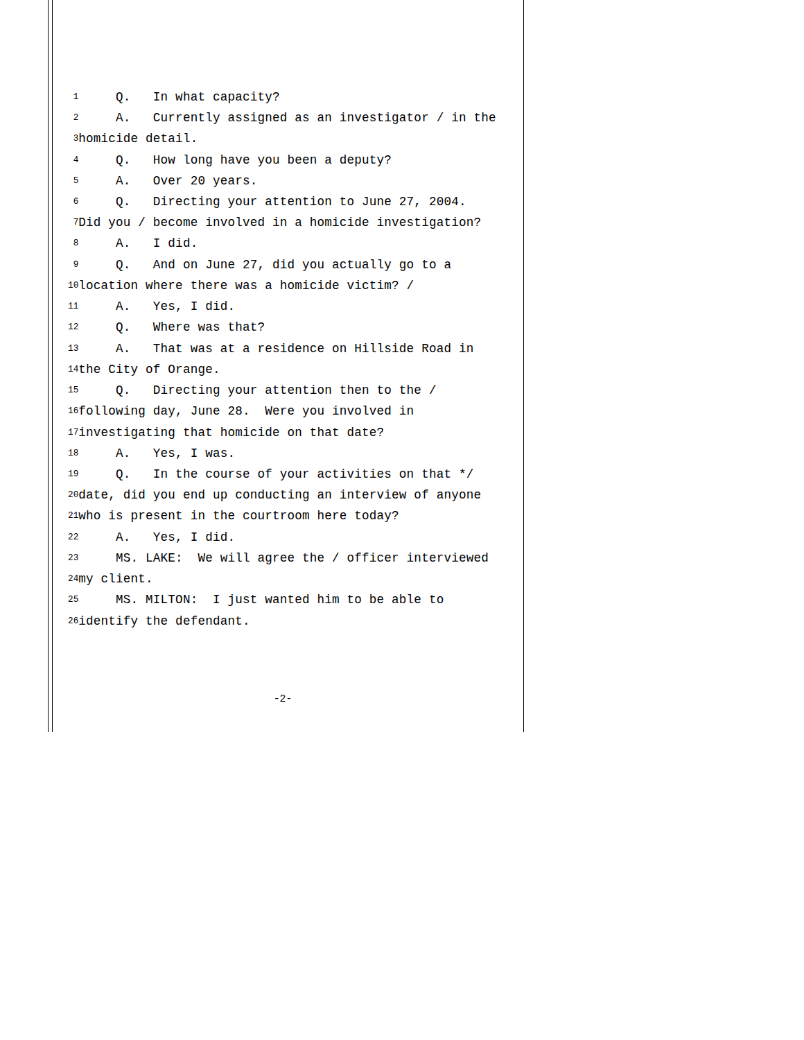| 1 | Q. In what capacity? |
| 2 | A. Currently assigned as an investigator / in the |
| 3 | homicide detail. |
| 4 | Q. How long have you been a deputy? |
| 5 | A. Over 20 years. |
| 6 | Q. Directing your attention to June 27, 2004. |
| 7 | Did you / become involved in a homicide investigation? |
| 8 | A. I did. |
| 9 | Q. And on June 27, did you actually go to a |
| 10 | location where there was a homicide victim? / |
| 11 | A. Yes, I did. |
| 12 | Q. Where was that? |
| 13 | A. That was at a residence on Hillside Road in |
| 14 | the City of Orange. |
| 15 | Q. Directing your attention then to the / |
| 16 | following day, June 28. Were you involved in |
| 17 | investigating that homicide on that date? |
| 18 | A. Yes, I was. |
| 19 | Q. In the course of your activities on that */ |
| 20 | date, did you end up conducting an interview of anyone |
| 21 | who is present in the courtroom here today? |
| 22 | A. Yes, I did. |
| 23 | MS. LAKE: We will agree the / officer interviewed |
| 24 | my client. |
| 25 | MS. MILTON: I just wanted him to be able to |
| 26 | identify the defendant. |
-2-